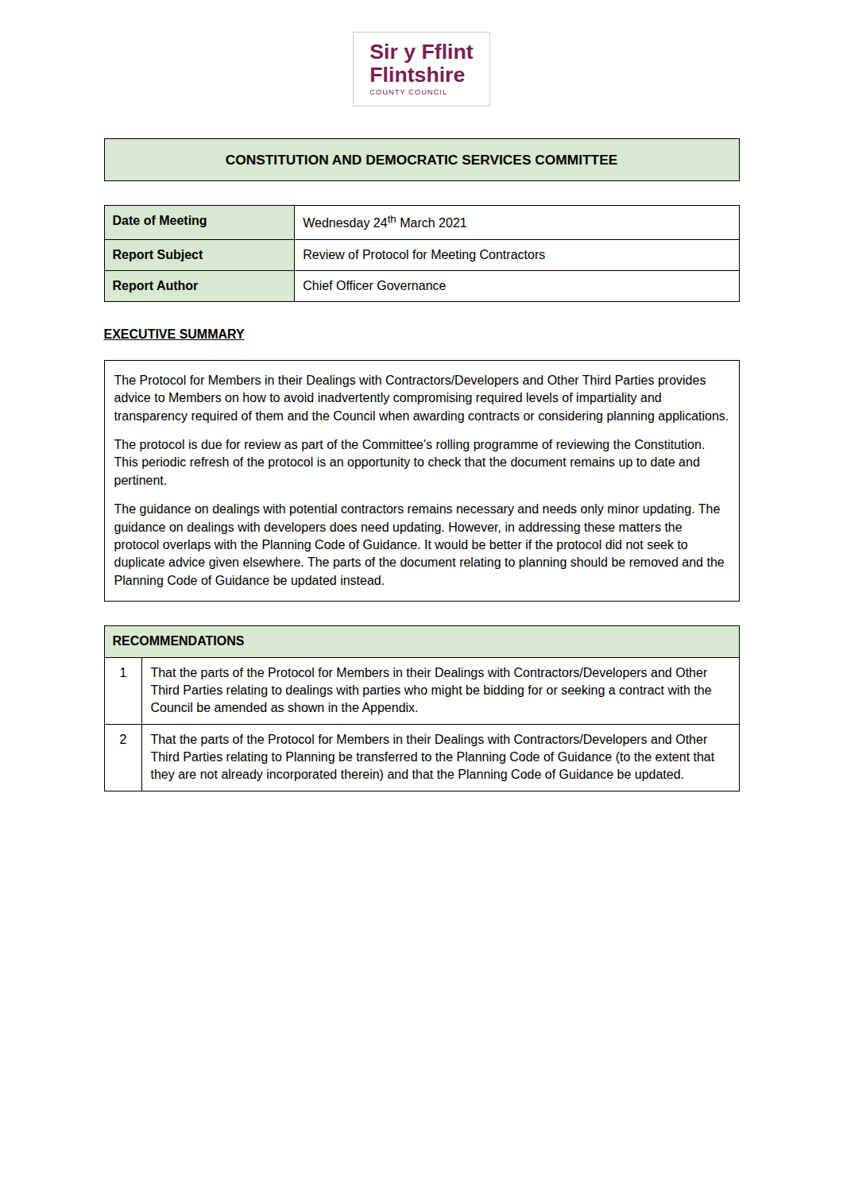Sir y Fflint
Flintshire
COUNTY COUNCIL
| CONSTITUTION AND DEMOCRATIC SERVICES COMMITTEE |
| Date of Meeting | Wednesday 24 th March 2021 |
| Report Subject | Review of Protocol for Meeting Contractors |
| Report Author | Chief Officer Governance |
EXECUTIVE SUMMARY
| The Protocol for Members in their Dealings with Contractors/Developers and Other Third Parties provides advice to Members on how to avoid inadvertently compromising required levels of impartiality and transparency required of them and the Council when awarding contracts or considering planning applications. The protocol is due for review as part of the Committee's rolling programme of reviewing the Constitution. This periodic refresh of the protocol is an opportunity to check that the document remains up to date and pertinent. The guidance on dealings with potential contractors remains necessary and needs only minor updating. The guidance on dealings with developers does need updating. However, in addressing these matters the protocol overlaps with the Planning Code of Guidance. It would be better if the protocol did not seek to duplicate advice given elsewhere. The parts of the document relating to planning should be removed and the Planning Code of Guidance be updated instead. |
| RECOMMENDATIONS |
| --- |
| 1 | That the parts of the Protocol for Members in their Dealings with Contractors/Developers and Other Third Parties relating to dealings with parties who might be bidding for or seeking a contract with the Council be amended as shown in the Appendix. |
| 2 | That the parts of the Protocol for Members in their Dealings with Contractors/Developers and Other Third Parties relating to Planning be transferred to the Planning Code of Guidance (to the extent that they are not already incorporated therein) and that the Planning Code of Guidance be updated. |